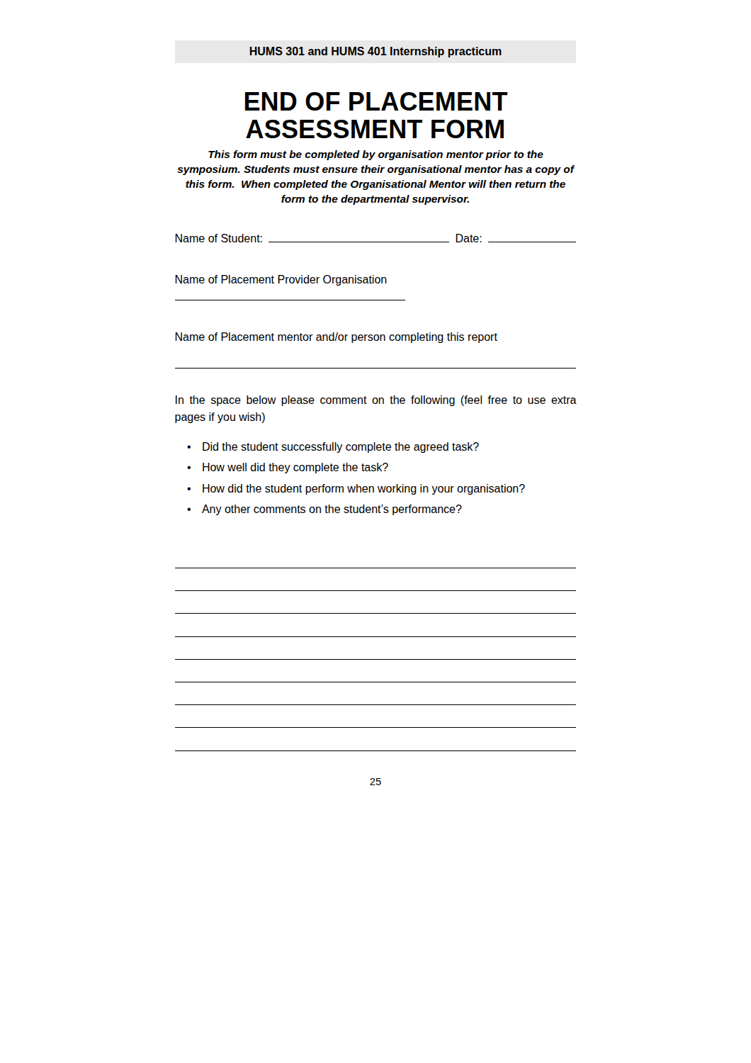HUMS 301 and HUMS 401 Internship practicum
END OF PLACEMENT ASSESSMENT FORM
This form must be completed by organisation mentor prior to the symposium. Students must ensure their organisational mentor has a copy of this form. When completed the Organisational Mentor will then return the form to the departmental supervisor.
Name of Student: Date:
Name of Placement Provider Organisation
Name of Placement mentor and/or person completing this report
In the space below please comment on the following (feel free to use extra pages if you wish)
Did the student successfully complete the agreed task?
How well did they complete the task?
How did the student perform when working in your organisation?
Any other comments on the student’s performance?
25